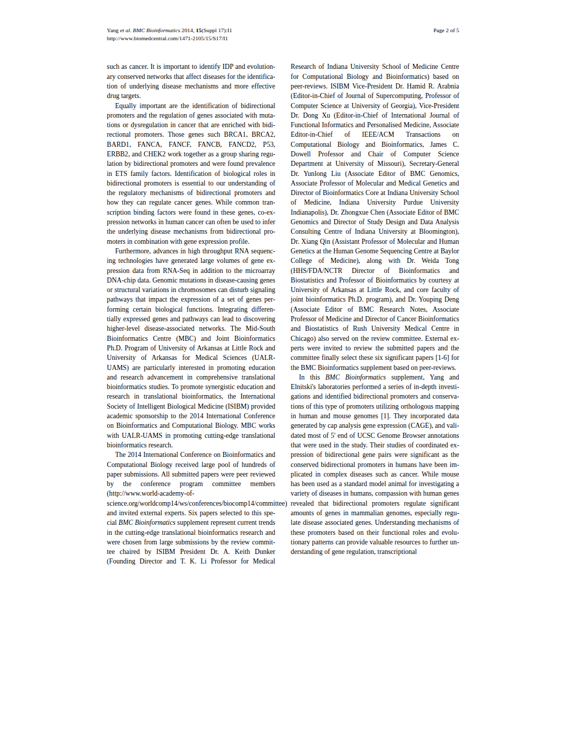Yang et al. BMC Bioinformatics 2014, 15(Suppl 17):I1
http://www.biomedcentral.com/1471-2105/15/S17/I1
Page 2 of 5
such as cancer. It is important to identify IDP and evolutionary conserved networks that affect diseases for the identification of underlying disease mechanisms and more effective drug targets.
Equally important are the identification of bidirectional promoters and the regulation of genes associated with mutations or dysregulation in cancer that are enriched with bidirectional promoters. Those genes such BRCA1, BRCA2, BARD1, FANCA, FANCF, FANCB, FANCD2, P53, ERBB2, and CHEK2 work together as a group sharing regulation by bidirectional promoters and were found prevalence in ETS family factors. Identification of biological roles in bidirectional promoters is essential to our understanding of the regulatory mechanisms of bidirectional promoters and how they can regulate cancer genes. While common transcription binding factors were found in these genes, co-expression networks in human cancer can often be used to infer the underlying disease mechanisms from bidirectional promoters in combination with gene expression profile.
Furthermore, advances in high throughput RNA sequencing technologies have generated large volumes of gene expression data from RNA-Seq in addition to the microarray DNA-chip data. Genomic mutations in disease-causing genes or structural variations in chromosomes can disturb signaling pathways that impact the expression of a set of genes performing certain biological functions. Integrating differentially expressed genes and pathways can lead to discovering higher-level disease-associated networks. The Mid-South Bioinformatics Centre (MBC) and Joint Bioinformatics Ph.D. Program of University of Arkansas at Little Rock and University of Arkansas for Medical Sciences (UALR-UAMS) are particularly interested in promoting education and research advancement in comprehensive translational bioinformatics studies. To promote synergistic education and research in translational bioinformatics, the International Society of Intelligent Biological Medicine (ISIBM) provided academic sponsorship to the 2014 International Conference on Bioinformatics and Computational Biology. MBC works with UALR-UAMS in promoting cutting-edge translational bioinformatics research.
The 2014 International Conference on Bioinformatics and Computational Biology received large pool of hundreds of paper submissions. All submitted papers were peer reviewed by the conference program committee members (http://www.world-academy-of-science.org/worldcomp14/ws/conferences/biocomp14/committee) and invited external experts. Six papers selected to this special BMC Bioinformatics supplement represent current trends in the cutting-edge translational bioinformatics research and were chosen from large submissions by the review committee chaired by ISIBM President Dr. A. Keith Dunker (Founding Director and T. K. Li Professor for Medical Research of Indiana University School of Medicine Centre for Computational Biology and Bioinformatics) based on peer-reviews. ISIBM Vice-President Dr. Hamid R. Arabnia (Editor-in-Chief of Journal of Supercomputing, Professor of Computer Science at University of Georgia), Vice-President Dr. Dong Xu (Editor-in-Chief of International Journal of Functional Informatics and Personalised Medicine, Associate Editor-in-Chief of IEEE/ACM Transactions on Computational Biology and Bioinformatics, James C. Dowell Professor and Chair of Computer Science Department at University of Missouri), Secretary-General Dr. Yunlong Liu (Associate Editor of BMC Genomics, Associate Professor of Molecular and Medical Genetics and Director of Bioinformatics Core at Indiana University School of Medicine, Indiana University Purdue University Indianapolis), Dr. Zhongxue Chen (Associate Editor of BMC Genomics and Director of Study Design and Data Analysis Consulting Centre of Indiana University at Bloomington), Dr. Xiang Qin (Assistant Professor of Molecular and Human Genetics at the Human Genome Sequencing Centre at Baylor College of Medicine), along with Dr. Weida Tong (HHS/FDA/NCTR Director of Bioinformatics and Biostatistics and Professor of Bioinformatics by courtesy at University of Arkansas at Little Rock, and core faculty of joint bioinformatics Ph.D. program), and Dr. Youping Deng (Associate Editor of BMC Research Notes, Associate Professor of Medicine and Director of Cancer Bioinformatics and Biostatistics of Rush University Medical Centre in Chicago) also served on the review committee. External experts were invited to review the submitted papers and the committee finally select these six significant papers [1-6] for the BMC Bioinformatics supplement based on peer-reviews.
In this BMC Bioinformatics supplement, Yang and Elnitski's laboratories performed a series of in-depth investigations and identified bidirectional promoters and conservations of this type of promoters utilizing orthologous mapping in human and mouse genomes [1]. They incorporated data generated by cap analysis gene expression (CAGE), and validated most of 5' end of UCSC Genome Browser annotations that were used in the study. Their studies of coordinated expression of bidirectional gene pairs were significant as the conserved bidirectional promoters in humans have been implicated in complex diseases such as cancer. While mouse has been used as a standard model animal for investigating a variety of diseases in humans, compassion with human genes revealed that bidirectional promoters regulate significant amounts of genes in mammalian genomes, especially regulate disease associated genes. Understanding mechanisms of these promoters based on their functional roles and evolutionary patterns can provide valuable resources to further understanding of gene regulation, transcriptional